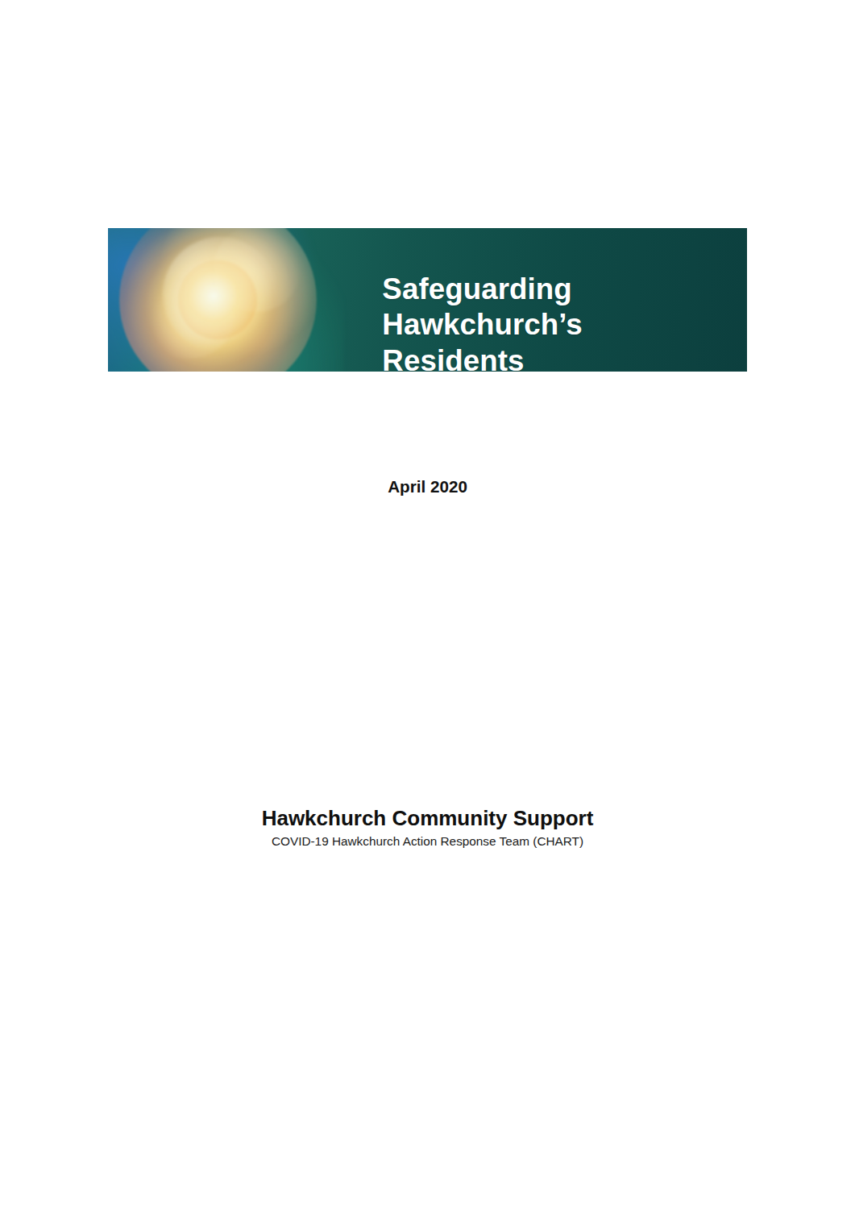Safeguarding
Hawkchurch’s Residents
and Volunteers
April 2020
Hawkchurch Community Support
COVID-19 Hawkchurch Action Response Team (CHART)